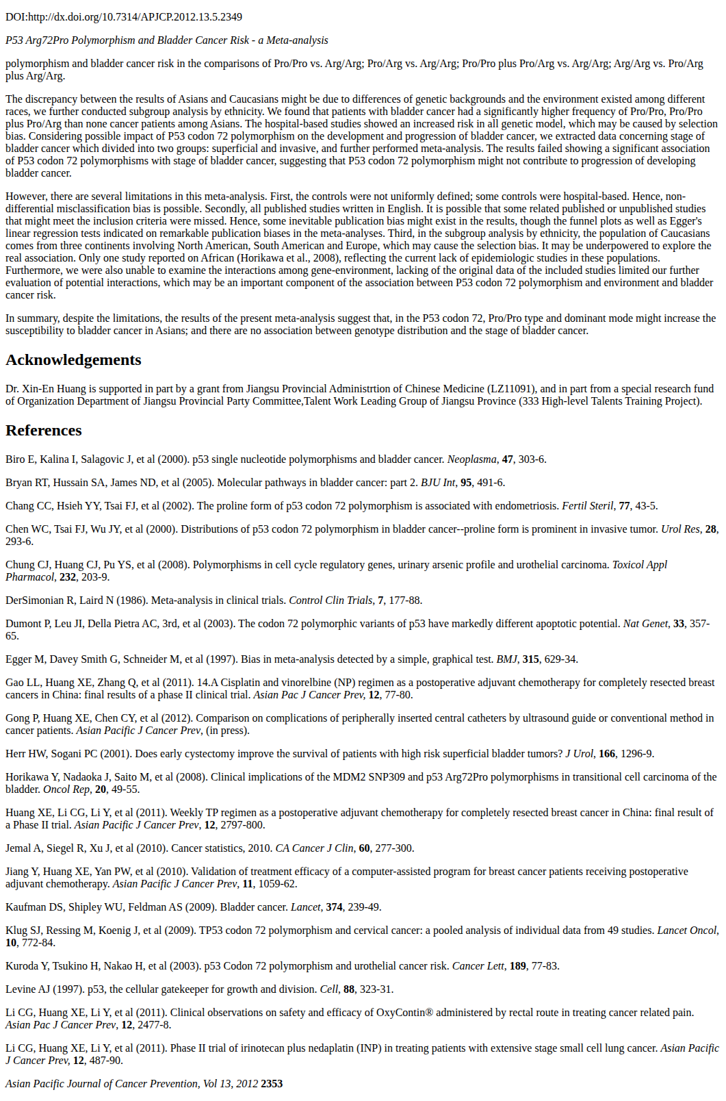DOI:http://dx.doi.org/10.7314/APJCP.2012.13.5.2349
P53 Arg72Pro Polymorphism and Bladder Cancer Risk - a Meta-analysis
polymorphism and bladder cancer risk in the comparisons of Pro/Pro vs. Arg/Arg; Pro/Arg vs. Arg/Arg; Pro/Pro plus Pro/Arg vs. Arg/Arg; Arg/Arg vs. Pro/Arg plus Arg/Arg.
The discrepancy between the results of Asians and Caucasians might be due to differences of genetic backgrounds and the environment existed among different races, we further conducted subgroup analysis by ethnicity. We found that patients with bladder cancer had a significantly higher frequency of Pro/Pro, Pro/Pro plus Pro/Arg than none cancer patients among Asians. The hospital-based studies showed an increased risk in all genetic model, which may be caused by selection bias. Considering possible impact of P53 codon 72 polymorphism on the development and progression of bladder cancer, we extracted data concerning stage of bladder cancer which divided into two groups: superficial and invasive, and further performed meta-analysis. The results failed showing a significant association of P53 codon 72 polymorphisms with stage of bladder cancer, suggesting that P53 codon 72 polymorphism might not contribute to progression of developing bladder cancer.
However, there are several limitations in this meta-analysis. First, the controls were not uniformly defined; some controls were hospital-based. Hence, non-differential misclassification bias is possible. Secondly, all published studies written in English. It is possible that some related published or unpublished studies that might meet the inclusion criteria were missed. Hence, some inevitable publication bias might exist in the results, though the funnel plots as well as Egger's linear regression tests indicated on remarkable publication biases in the meta-analyses. Third, in the subgroup analysis by ethnicity, the population of Caucasians comes from three continents involving North American, South American and Europe, which may cause the selection bias. It may be underpowered to explore the real association. Only one study reported on African (Horikawa et al., 2008), reflecting the current lack of epidemiologic studies in these populations. Furthermore, we were also unable to examine the interactions among gene-environment, lacking of the original data of the included studies limited our further evaluation of potential interactions, which may be an important component of the association between P53 codon 72 polymorphism and environment and bladder cancer risk.
In summary, despite the limitations, the results of the present meta-analysis suggest that, in the P53 codon 72, Pro/Pro type and dominant mode might increase the susceptibility to bladder cancer in Asians; and there are no association between genotype distribution and the stage of bladder cancer.
Acknowledgements
Dr. Xin-En Huang is supported in part by a grant from Jiangsu Provincial Administrtion of Chinese Medicine (LZ11091), and in part from a special research fund of Organization Department of Jiangsu Provincial Party Committee,Talent Work Leading Group of Jiangsu Province (333 High-level Talents Training Project).
References
Biro E, Kalina I, Salagovic J, et al (2000). p53 single nucleotide polymorphisms and bladder cancer. Neoplasma, 47, 303-6.
Bryan RT, Hussain SA, James ND, et al (2005). Molecular pathways in bladder cancer: part 2. BJU Int, 95, 491-6.
Chang CC, Hsieh YY, Tsai FJ, et al (2002). The proline form of p53 codon 72 polymorphism is associated with endometriosis. Fertil Steril, 77, 43-5.
Chen WC, Tsai FJ, Wu JY, et al (2000). Distributions of p53 codon 72 polymorphism in bladder cancer--proline form is prominent in invasive tumor. Urol Res, 28, 293-6.
Chung CJ, Huang CJ, Pu YS, et al (2008). Polymorphisms in cell cycle regulatory genes, urinary arsenic profile and urothelial carcinoma. Toxicol Appl Pharmacol, 232, 203-9.
DerSimonian R, Laird N (1986). Meta-analysis in clinical trials. Control Clin Trials, 7, 177-88.
Dumont P, Leu JI, Della Pietra AC, 3rd, et al (2003). The codon 72 polymorphic variants of p53 have markedly different apoptotic potential. Nat Genet, 33, 357-65.
Egger M, Davey Smith G, Schneider M, et al (1997). Bias in meta-analysis detected by a simple, graphical test. BMJ, 315, 629-34.
Gao LL, Huang XE, Zhang Q, et al (2011). 14.A Cisplatin and vinorelbine (NP) regimen as a postoperative adjuvant chemotherapy for completely resected breast cancers in China: final results of a phase II clinical trial. Asian Pac J Cancer Prev, 12, 77-80.
Gong P, Huang XE, Chen CY, et al (2012). Comparison on complications of peripherally inserted central catheters by ultrasound guide or conventional method in cancer patients. Asian Pacific J Cancer Prev, (in press).
Herr HW, Sogani PC (2001). Does early cystectomy improve the survival of patients with high risk superficial bladder tumors? J Urol, 166, 1296-9.
Horikawa Y, Nadaoka J, Saito M, et al (2008). Clinical implications of the MDM2 SNP309 and p53 Arg72Pro polymorphisms in transitional cell carcinoma of the bladder. Oncol Rep, 20, 49-55.
Huang XE, Li CG, Li Y, et al (2011). Weekly TP regimen as a postoperative adjuvant chemotherapy for completely resected breast cancer in China: final result of a Phase II trial. Asian Pacific J Cancer Prev, 12, 2797-800.
Jemal A, Siegel R, Xu J, et al (2010). Cancer statistics, 2010. CA Cancer J Clin, 60, 277-300.
Jiang Y, Huang XE, Yan PW, et al (2010). Validation of treatment efficacy of a computer-assisted program for breast cancer patients receiving postoperative adjuvant chemotherapy. Asian Pacific J Cancer Prev, 11, 1059-62.
Kaufman DS, Shipley WU, Feldman AS (2009). Bladder cancer. Lancet, 374, 239-49.
Klug SJ, Ressing M, Koenig J, et al (2009). TP53 codon 72 polymorphism and cervical cancer: a pooled analysis of individual data from 49 studies. Lancet Oncol, 10, 772-84.
Kuroda Y, Tsukino H, Nakao H, et al (2003). p53 Codon 72 polymorphism and urothelial cancer risk. Cancer Lett, 189, 77-83.
Levine AJ (1997). p53, the cellular gatekeeper for growth and division. Cell, 88, 323-31.
Li CG, Huang XE, Li Y, et al (2011). Clinical observations on safety and efficacy of OxyContin® administered by rectal route in treating cancer related pain. Asian Pac J Cancer Prev, 12, 2477-8.
Li CG, Huang XE, Li Y, et al (2011). Phase II trial of irinotecan plus nedaplatin (INP) in treating patients with extensive stage small cell lung cancer. Asian Pacific J Cancer Prev, 12, 487-90.
Asian Pacific Journal of Cancer Prevention, Vol 13, 2012 2353